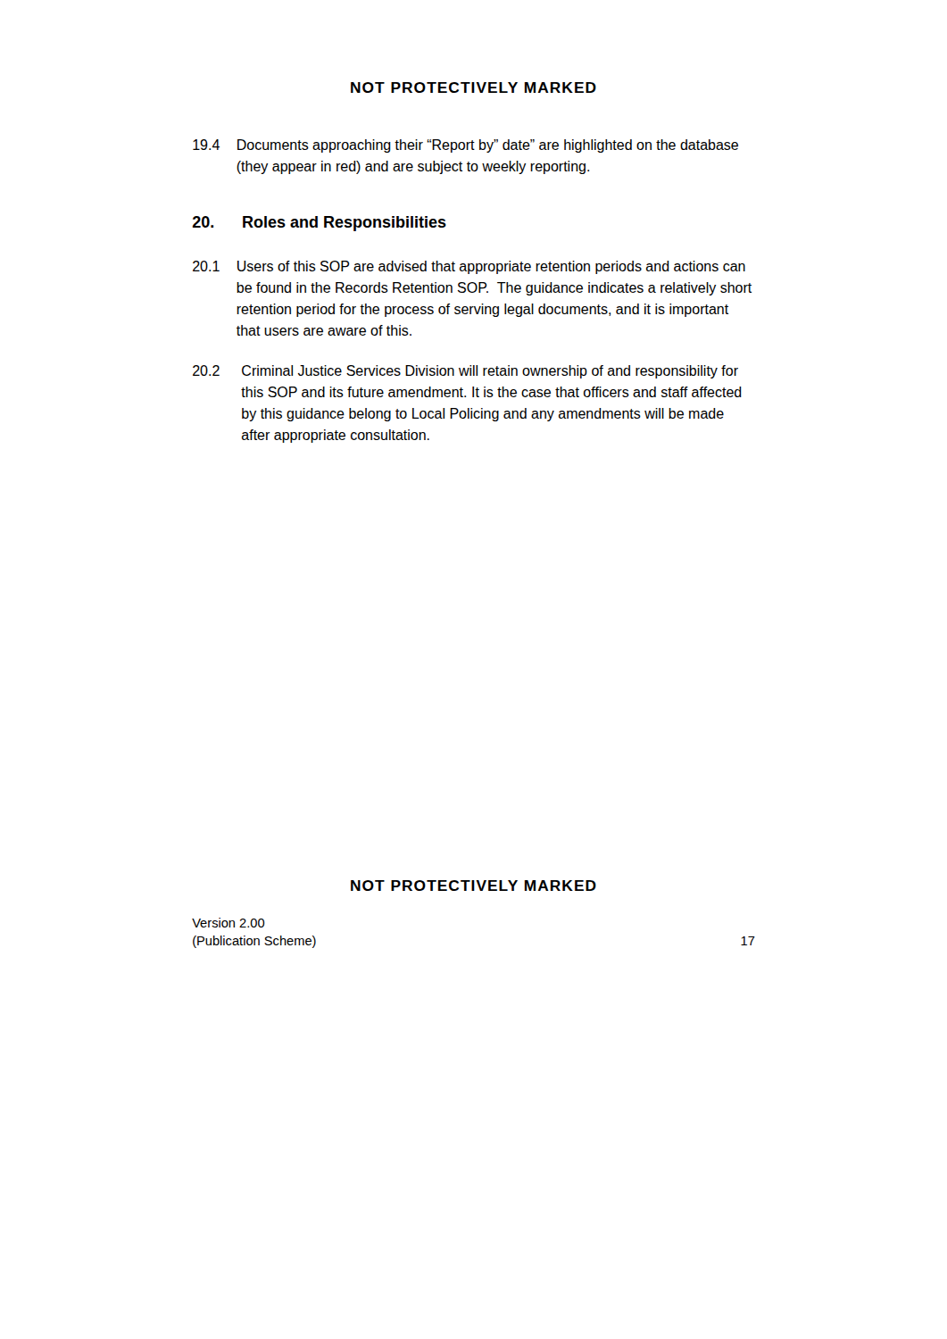NOT PROTECTIVELY MARKED
19.4
Documents approaching their “Report by” date” are highlighted on the database (they appear in red) and are subject to weekly reporting.
20. Roles and Responsibilities
20.1
Users of this SOP are advised that appropriate retention periods and actions can be found in the Records Retention SOP. The guidance indicates a relatively short retention period for the process of serving legal documents, and it is important that users are aware of this.
20.2
Criminal Justice Services Division will retain ownership of and responsibility for this SOP and its future amendment. It is the case that officers and staff affected by this guidance belong to Local Policing and any amendments will be made after appropriate consultation.
NOT PROTECTIVELY MARKED
Version 2.00
(Publication Scheme)
17